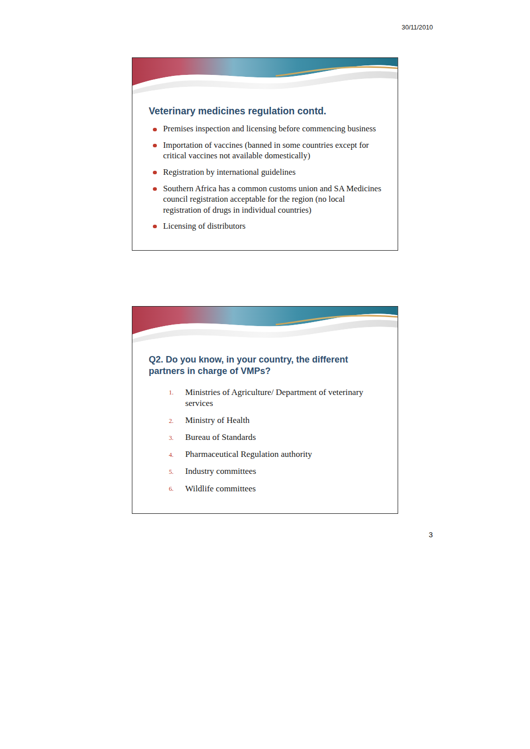30/11/2010
Veterinary medicines regulation contd.
Premises inspection and licensing before commencing business
Importation of vaccines (banned in some countries except for critical vaccines not available domestically)
Registration by international guidelines
Southern Africa has a common customs union and SA Medicines council registration acceptable for the region (no local registration of drugs in individual countries)
Licensing of distributors
Q2. Do you know, in your country, the different partners in charge of VMPs?
Ministries of Agriculture/ Department of veterinary services
Ministry of Health
Bureau of Standards
Pharmaceutical Regulation authority
Industry committees
Wildlife committees
3